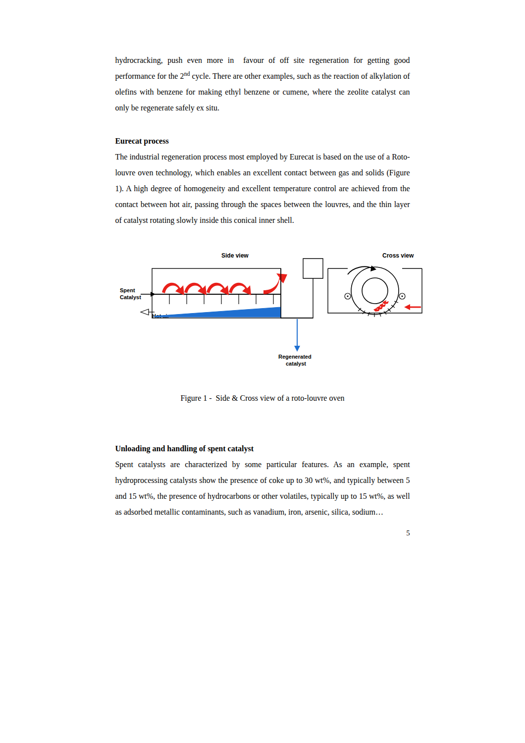hydrocracking, push even more in favour of off site regeneration for getting good performance for the 2nd cycle. There are other examples, such as the reaction of alkylation of olefins with benzene for making ethyl benzene or cumene, where the zeolite catalyst can only be regenerate safely ex situ.
Eurecat process
The industrial regeneration process most employed by Eurecat is based on the use of a Roto-louvre oven technology, which enables an excellent contact between gas and solids (Figure 1). A high degree of homogeneity and excellent temperature control are achieved from the contact between hot air, passing through the spaces between the louvres, and the thin layer of catalyst rotating slowly inside this conical inner shell.
Side view Cross view Spent Catalyst Hot air Regenerated catalyst
Figure 1 - Side & Cross view of a roto-louvre oven
Unloading and handling of spent catalyst
Spent catalysts are characterized by some particular features. As an example, spent hydroprocessing catalysts show the presence of coke up to 30 wt%, and typically between 5 and 15 wt%, the presence of hydrocarbons or other volatiles, typically up to 15 wt%, as well as adsorbed metallic contaminants, such as vanadium, iron, arsenic, silica, sodium…
5